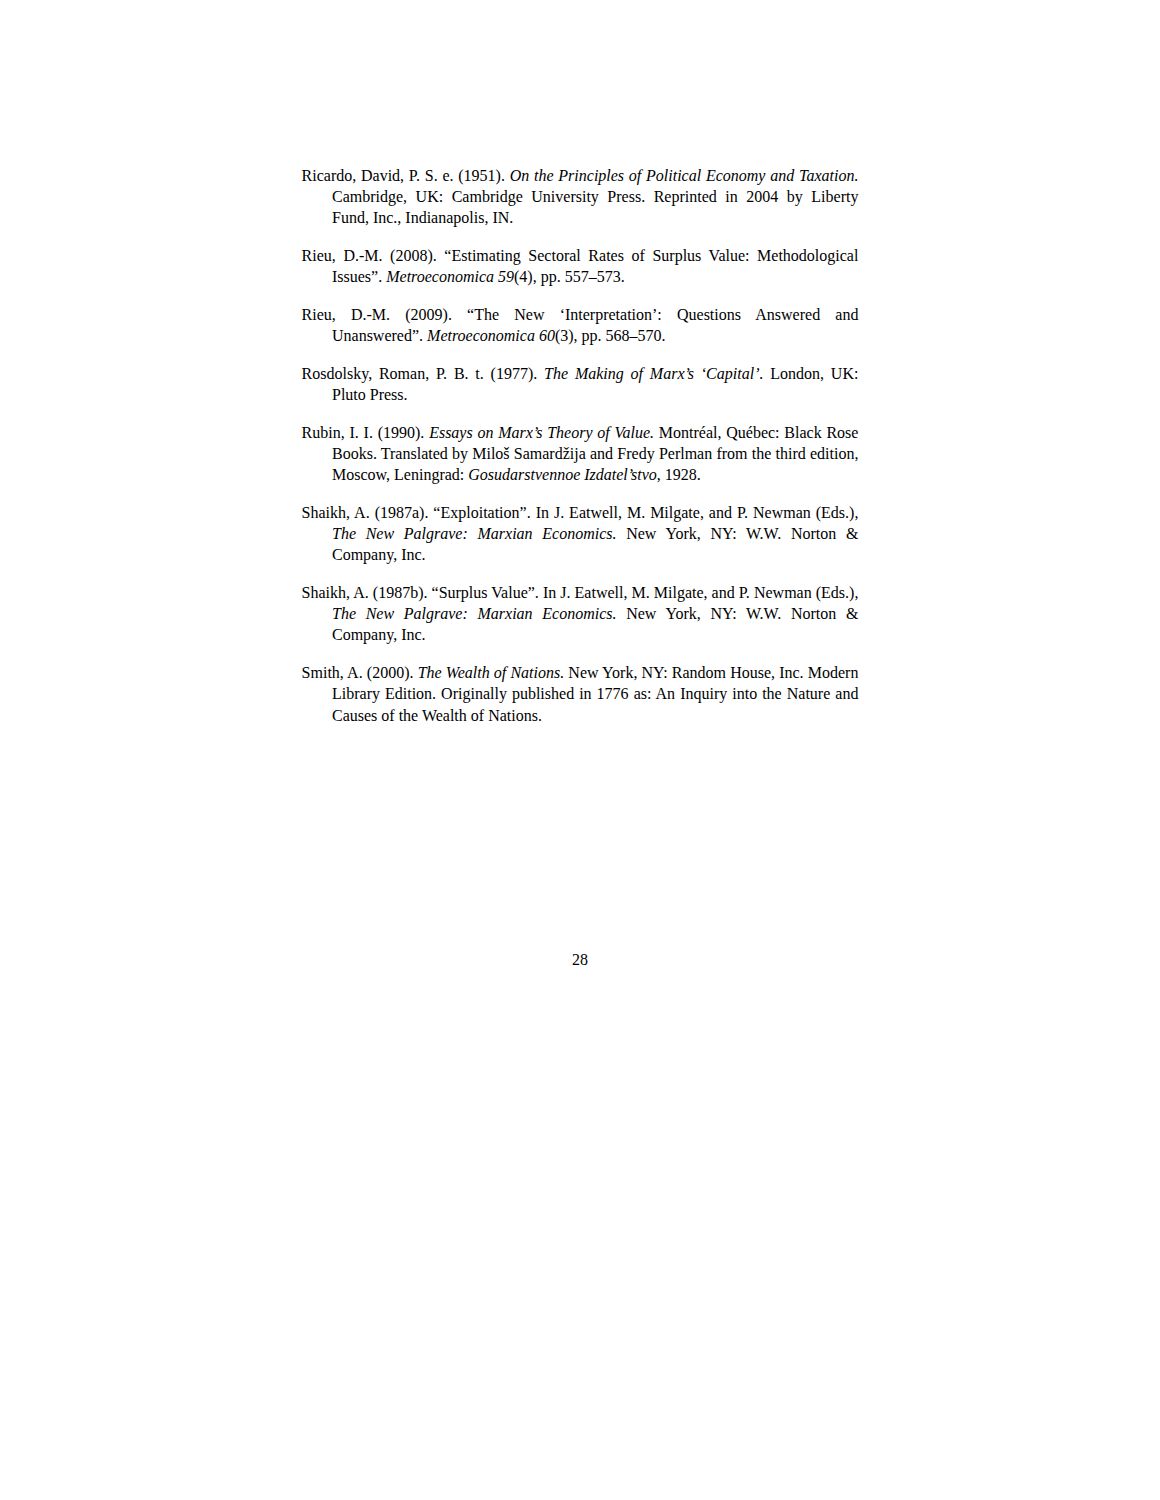Ricardo, David, P. S. e. (1951). On the Principles of Political Economy and Taxation. Cambridge, UK: Cambridge University Press. Reprinted in 2004 by Liberty Fund, Inc., Indianapolis, IN.
Rieu, D.-M. (2008). “Estimating Sectoral Rates of Surplus Value: Methodological Issues”. Metroeconomica 59(4), pp. 557–573.
Rieu, D.-M. (2009). “The New ‘Interpretation’: Questions Answered and Unanswered”. Metroeconomica 60(3), pp. 568–570.
Rosdolsky, Roman, P. B. t. (1977). The Making of Marx’s ‘Capital’. London, UK: Pluto Press.
Rubin, I. I. (1990). Essays on Marx’s Theory of Value. Montréal, Québec: Black Rose Books. Translated by Miloš Samardžija and Fredy Perlman from the third edition, Moscow, Leningrad: Gosudarstvennoe Izdatel’stvo, 1928.
Shaikh, A. (1987a). “Exploitation”. In J. Eatwell, M. Milgate, and P. Newman (Eds.), The New Palgrave: Marxian Economics. New York, NY: W.W. Norton & Company, Inc.
Shaikh, A. (1987b). “Surplus Value”. In J. Eatwell, M. Milgate, and P. Newman (Eds.), The New Palgrave: Marxian Economics. New York, NY: W.W. Norton & Company, Inc.
Smith, A. (2000). The Wealth of Nations. New York, NY: Random House, Inc. Modern Library Edition. Originally published in 1776 as: An Inquiry into the Nature and Causes of the Wealth of Nations.
28